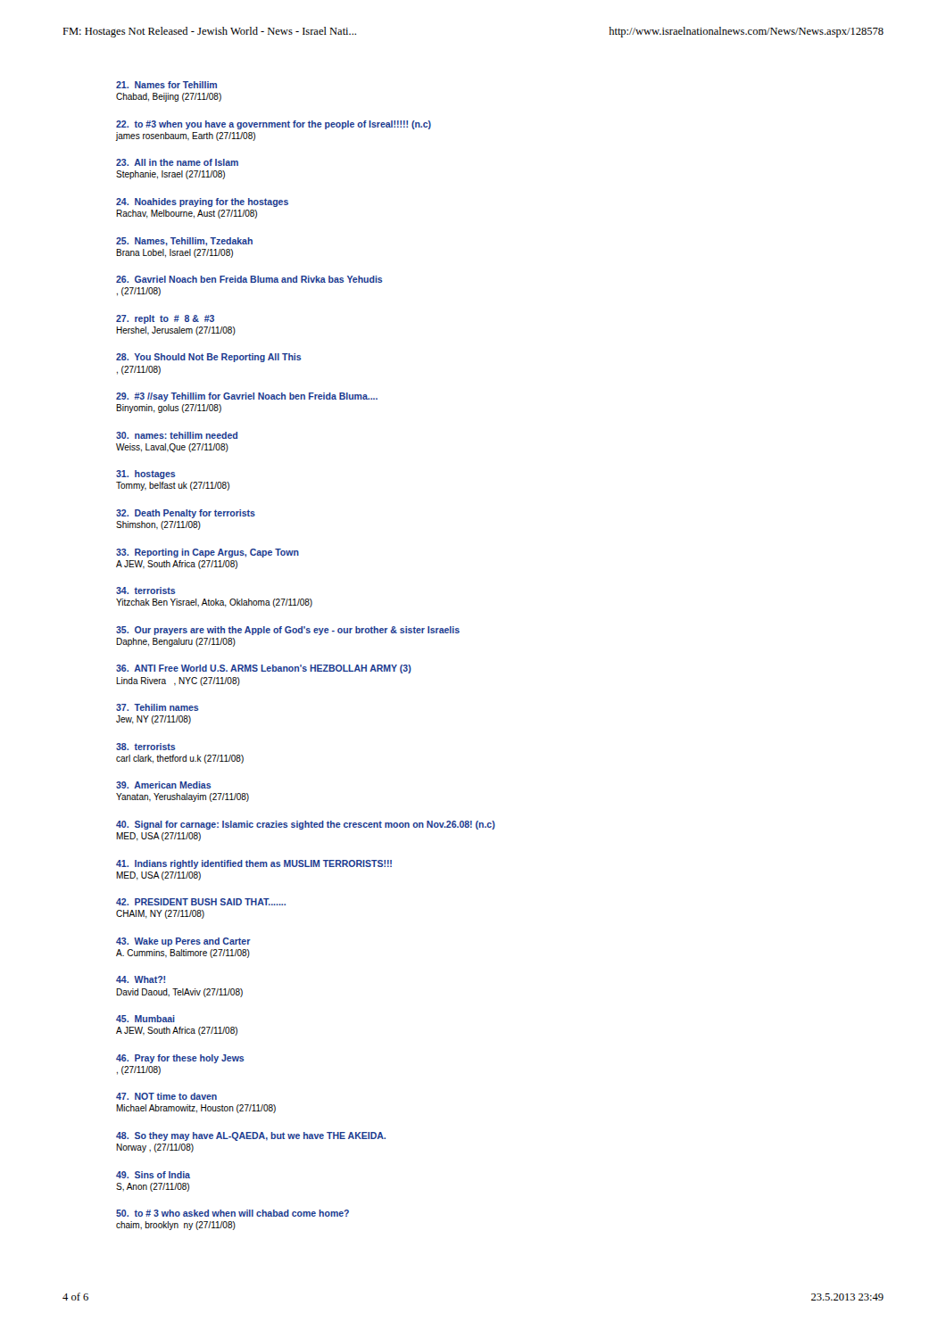FM: Hostages Not Released - Jewish World - News - Israel Nati...
http://www.israelnationalnews.com/News/News.aspx/128578
21. Names for Tehillim Chabad, Beijing (27/11/08)
22. to #3 when you have a government for the people of Isreal!!!!! (n.c) james rosenbaum, Earth (27/11/08)
23. All in the name of Islam Stephanie, Israel (27/11/08)
24. Noahides praying for the hostages Rachav, Melbourne, Aust (27/11/08)
25. Names, Tehillim, Tzedakah Brana Lobel, Israel (27/11/08)
26. Gavriel Noach ben Freida Bluma and Rivka bas Yehudis , (27/11/08)
27. replt to # 8 & #3 Hershel, Jerusalem (27/11/08)
28. You Should Not Be Reporting All This , (27/11/08)
29. #3 //say Tehillim for Gavriel Noach ben Freida Bluma.... Binyomin, golus (27/11/08)
30. names: tehillim needed Weiss, Laval,Que (27/11/08)
31. hostages Tommy, belfast uk (27/11/08)
32. Death Penalty for terrorists Shimshon, (27/11/08)
33. Reporting in Cape Argus, Cape Town A JEW, South Africa (27/11/08)
34. terrorists Yitzchak Ben Yisrael, Atoka, Oklahoma (27/11/08)
35. Our prayers are with the Apple of God's eye - our brother & sister Israelis Daphne, Bengaluru (27/11/08)
36. ANTI Free World U.S. ARMS Lebanon's HEZBOLLAH ARMY (3) Linda Rivera , NYC (27/11/08)
37. Tehilim names Jew, NY (27/11/08)
38. terrorists carl clark, thetford u.k (27/11/08)
39. American Medias Yanatan, Yerushalayim (27/11/08)
40. Signal for carnage: Islamic crazies sighted the crescent moon on Nov.26.08! (n.c) MED, USA (27/11/08)
41. Indians rightly identified them as MUSLIM TERRORISTS!!! MED, USA (27/11/08)
42. PRESIDENT BUSH SAID THAT....... CHAIM, NY (27/11/08)
43. Wake up Peres and Carter A. Cummins, Baltimore (27/11/08)
44. What?! David Daoud, TelAviv (27/11/08)
45. Mumbaai A JEW, South Africa (27/11/08)
46. Pray for these holy Jews , (27/11/08)
47. NOT time to daven Michael Abramowitz, Houston (27/11/08)
48. So they may have AL-QAEDA, but we have THE AKEIDA. Norway , (27/11/08)
49. Sins of India S, Anon (27/11/08)
50. to # 3 who asked when will chabad come home? chaim, brooklyn ny (27/11/08)
4 of 6
23.5.2013 23:49